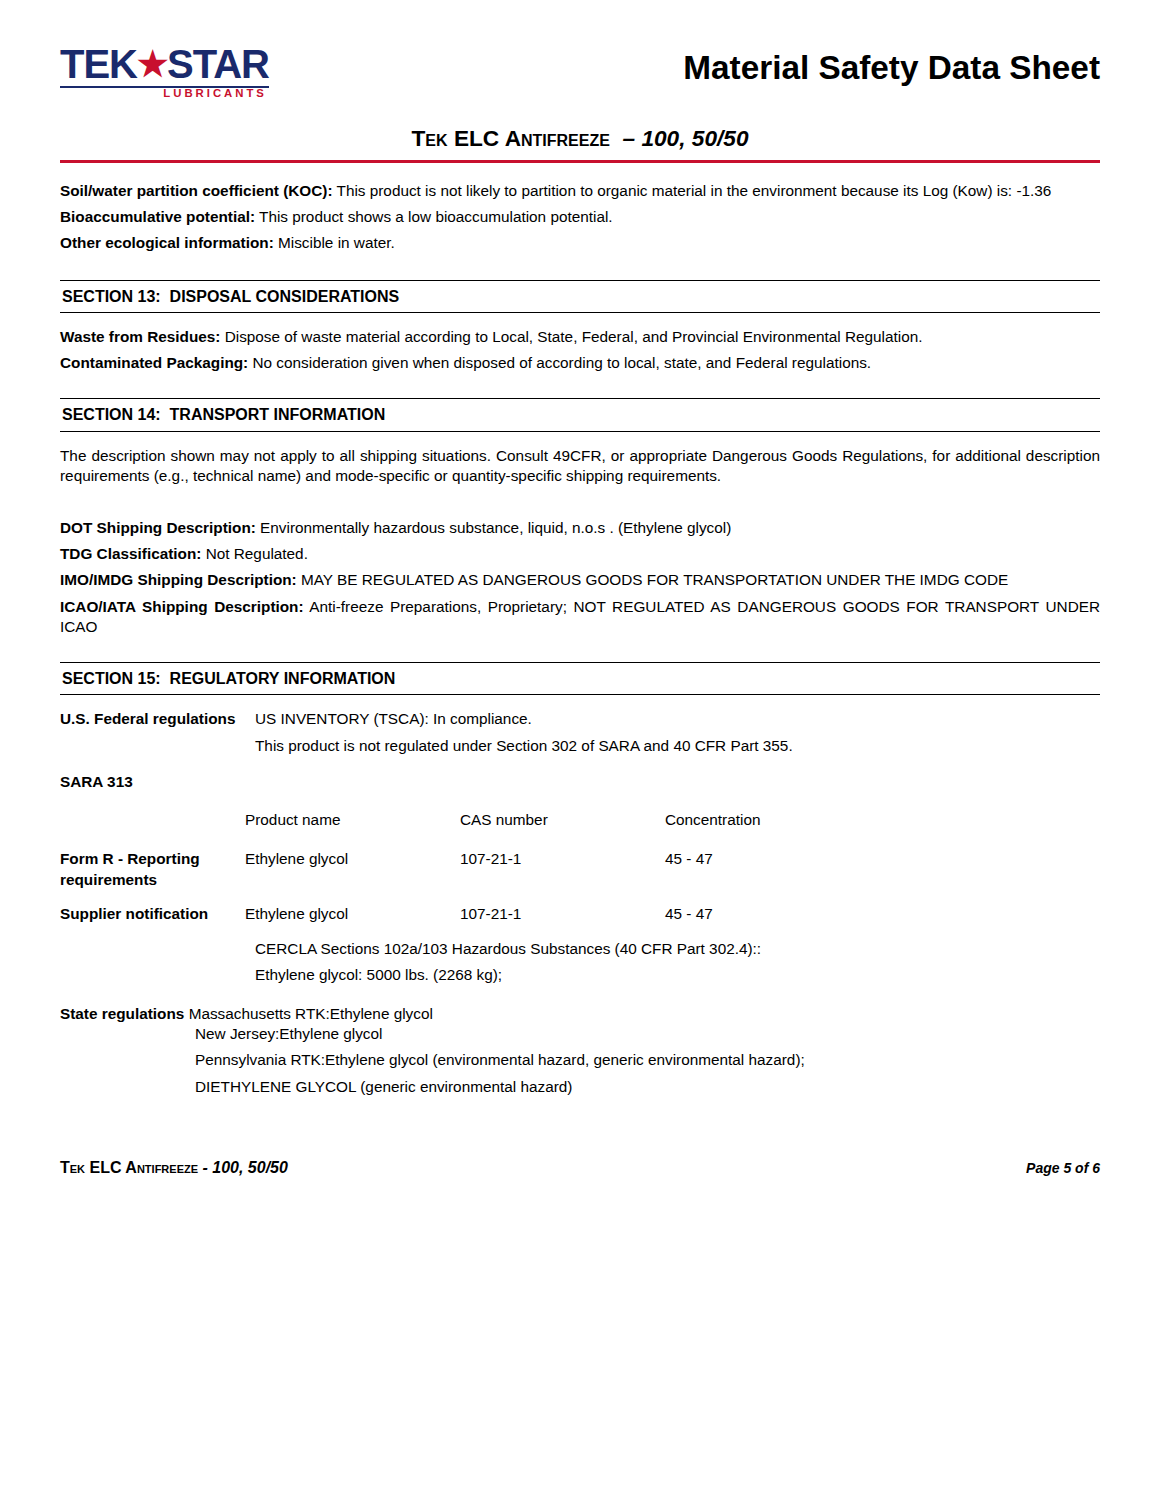TEK★STAR
LUBRICANTS
Material Safety Data Sheet
Tek ELC Antifreeze – 100, 50/50
Soil/water partition coefficient (KOC): This product is not likely to partition to organic material in the environment because its Log (Kow) is: -1.36
Bioaccumulative potential: This product shows a low bioaccumulation potential.
Other ecological information: Miscible in water.
SECTION 13: DISPOSAL CONSIDERATIONS
Waste from Residues: Dispose of waste material according to Local, State, Federal, and Provincial Environmental Regulation.
Contaminated Packaging: No consideration given when disposed of according to local, state, and Federal regulations.
SECTION 14: TRANSPORT INFORMATION
The description shown may not apply to all shipping situations. Consult 49CFR, or appropriate Dangerous Goods Regulations, for additional description requirements (e.g., technical name) and mode-specific or quantity-specific shipping requirements.
DOT Shipping Description: Environmentally hazardous substance, liquid, n.o.s . (Ethylene glycol)
TDG Classification: Not Regulated.
IMO/IMDG Shipping Description: MAY BE REGULATED AS DANGEROUS GOODS FOR TRANSPORTATION UNDER THE IMDG CODE
ICAO/IATA Shipping Description: Anti-freeze Preparations, Proprietary; NOT REGULATED AS DANGEROUS GOODS FOR TRANSPORT UNDER ICAO
SECTION 15: REGULATORY INFORMATION
U.S. Federal regulations
US INVENTORY (TSCA): In compliance.
This product is not regulated under Section 302 of SARA and 40 CFR Part 355.
| SARA 313 | | | |
| | Product name | CAS number | Concentration |
| Form R - Reporting requirements | Ethylene glycol | 107-21-1 | 45 - 47 |
| Supplier notification | Ethylene glycol | 107-21-1 | 45 - 47 |
CERCLA Sections 102a/103 Hazardous Substances (40 CFR Part 302.4)::
Ethylene glycol: 5000 lbs. (2268 kg);
State regulations Massachusetts RTK:Ethylene glycol
New Jersey:Ethylene glycol
Pennsylvania RTK:Ethylene glycol (environmental hazard, generic environmental hazard);
DIETHYLENE GLYCOL (generic environmental hazard)
Tek ELC Antifreeze - 100, 50/50
Page 5 of 6